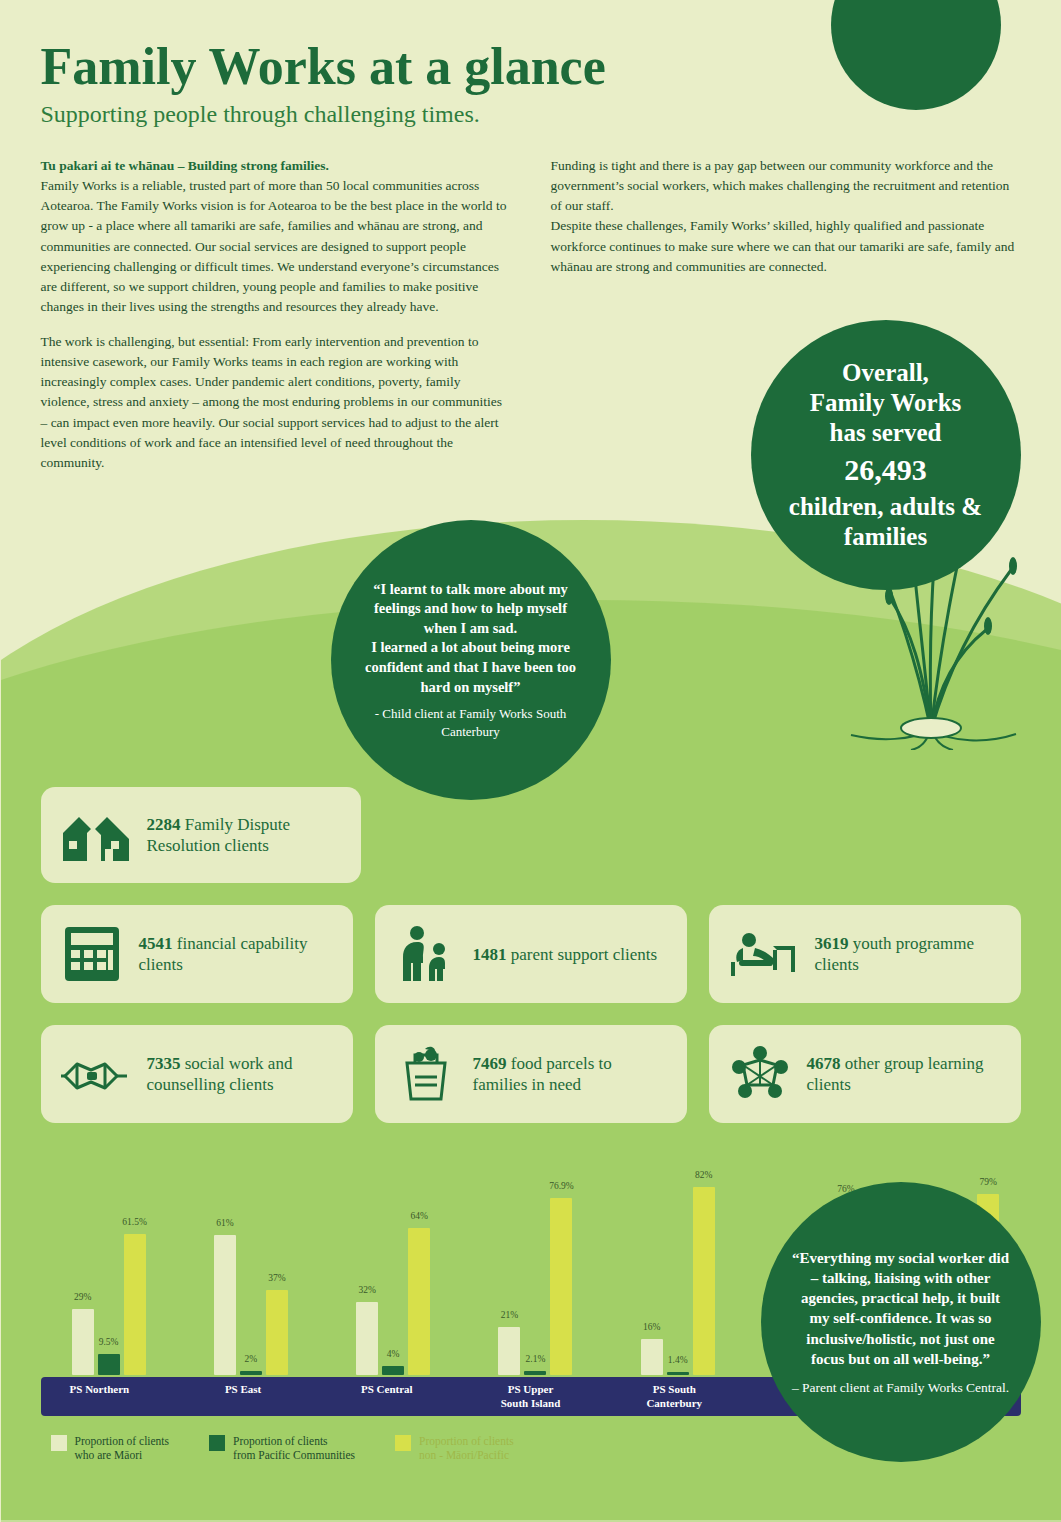Family Works at a glance
Supporting people through challenging times.
Tu pakari ai te whānau – Building strong families.
Family Works is a reliable, trusted part of more than 50 local communities across Aotearoa. The Family Works vision is for Aotearoa to be the best place in the world to grow up - a place where all tamariki are safe, families and whānau are strong, and communities are connected. Our social services are designed to support people experiencing challenging or difficult times. We understand everyone’s circumstances are different, so we support children, young people and families to make positive changes in their lives using the strengths and resources they already have.
The work is challenging, but essential: From early intervention and prevention to intensive casework, our Family Works teams in each region are working with increasingly complex cases. Under pandemic alert conditions, poverty, family violence, stress and anxiety – among the most enduring problems in our communities – can impact even more heavily. Our social support services had to adjust to the alert level conditions of work and face an intensified level of need throughout the community.
Funding is tight and there is a pay gap between our community workforce and the government’s social workers, which makes challenging the recruitment and retention of our staff.
Despite these challenges, Family Works’ skilled, highly qualified and passionate workforce continues to make sure where we can that our tamariki are safe, family and whānau are strong and communities are connected.
Overall,
Family Works
has served
26,493 children, adults &
families
“I learnt to talk more about my feelings and how to help myself when I am sad.
I learned a lot about being more confident and that I have been too hard on myself” - Child client at Family Works South Canterbury
2284 Family Dispute Resolution clients
4541 financial capability clients
1481 parent support clients
3619 youth programme clients
7335 social work and counselling clients
7469 food parcels to families in need
4678 other group learning clients
“Everything my social worker did – talking, liaising with other agencies, practical help, it built my self-confidence. It was so inclusive/holistic, not just one focus but on all well-being.” – Parent client at Family Works Central.
29%
9.5%
61.5%
61%
2%
37%
32%
4%
64%
21%
2.1%
76.9%
16%
1.4%
82%
19.5%
4.5%
76%
19%
2%
79%
PS Northern
PS East
PS Central
PS Upper
South Island
PS South
Canterbury
PS Otago
PS Southland
Proportion of clients
who are Māori
Proportion of clients
from Pacific Communities
Proportion of clients
non - Māori/Pacific